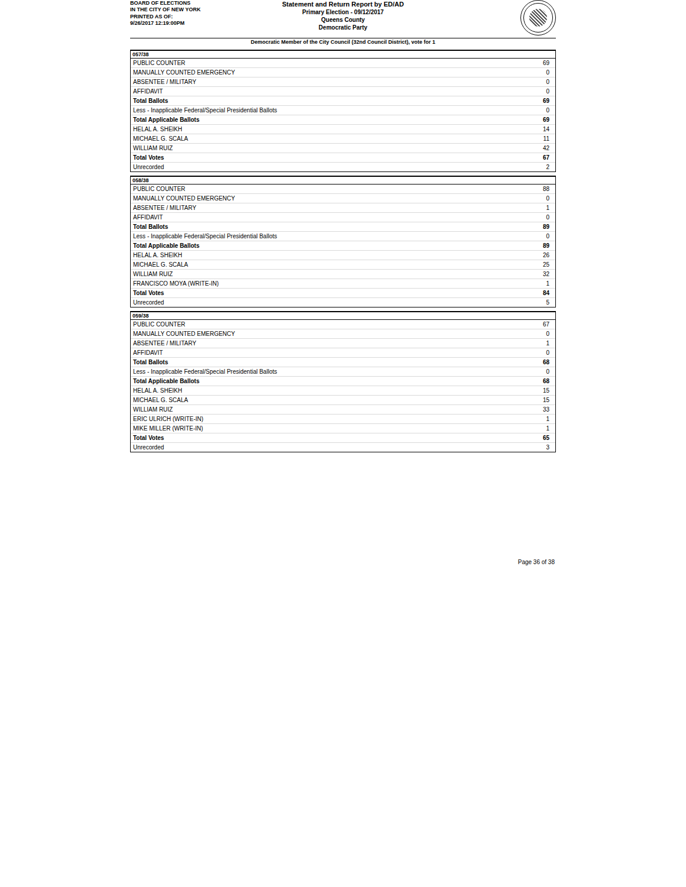BOARD OF ELECTIONS
IN THE CITY OF NEW YORK
PRINTED AS OF:
9/26/2017 12:19:00PM
Statement and Return Report by ED/AD
Primary Election - 09/12/2017
Queens County
Democratic Party
Democratic Member of the City Council (32nd Council District), vote for 1
057/38
| PUBLIC COUNTER | 69 |
| MANUALLY COUNTED EMERGENCY | 0 |
| ABSENTEE / MILITARY | 0 |
| AFFIDAVIT | 0 |
| Total Ballots | 69 |
| Less - Inapplicable Federal/Special Presidential Ballots | 0 |
| Total Applicable Ballots | 69 |
| HELAL A. SHEIKH | 14 |
| MICHAEL G. SCALA | 11 |
| WILLIAM RUIZ | 42 |
| Total Votes | 67 |
| Unrecorded | 2 |
058/38
| PUBLIC COUNTER | 88 |
| MANUALLY COUNTED EMERGENCY | 0 |
| ABSENTEE / MILITARY | 1 |
| AFFIDAVIT | 0 |
| Total Ballots | 89 |
| Less - Inapplicable Federal/Special Presidential Ballots | 0 |
| Total Applicable Ballots | 89 |
| HELAL A. SHEIKH | 26 |
| MICHAEL G. SCALA | 25 |
| WILLIAM RUIZ | 32 |
| FRANCISCO MOYA (WRITE-IN) | 1 |
| Total Votes | 84 |
| Unrecorded | 5 |
059/38
| PUBLIC COUNTER | 67 |
| MANUALLY COUNTED EMERGENCY | 0 |
| ABSENTEE / MILITARY | 1 |
| AFFIDAVIT | 0 |
| Total Ballots | 68 |
| Less - Inapplicable Federal/Special Presidential Ballots | 0 |
| Total Applicable Ballots | 68 |
| HELAL A. SHEIKH | 15 |
| MICHAEL G. SCALA | 15 |
| WILLIAM RUIZ | 33 |
| ERIC ULRICH (WRITE-IN) | 1 |
| MIKE MILLER (WRITE-IN) | 1 |
| Total Votes | 65 |
| Unrecorded | 3 |
Page 36 of 38